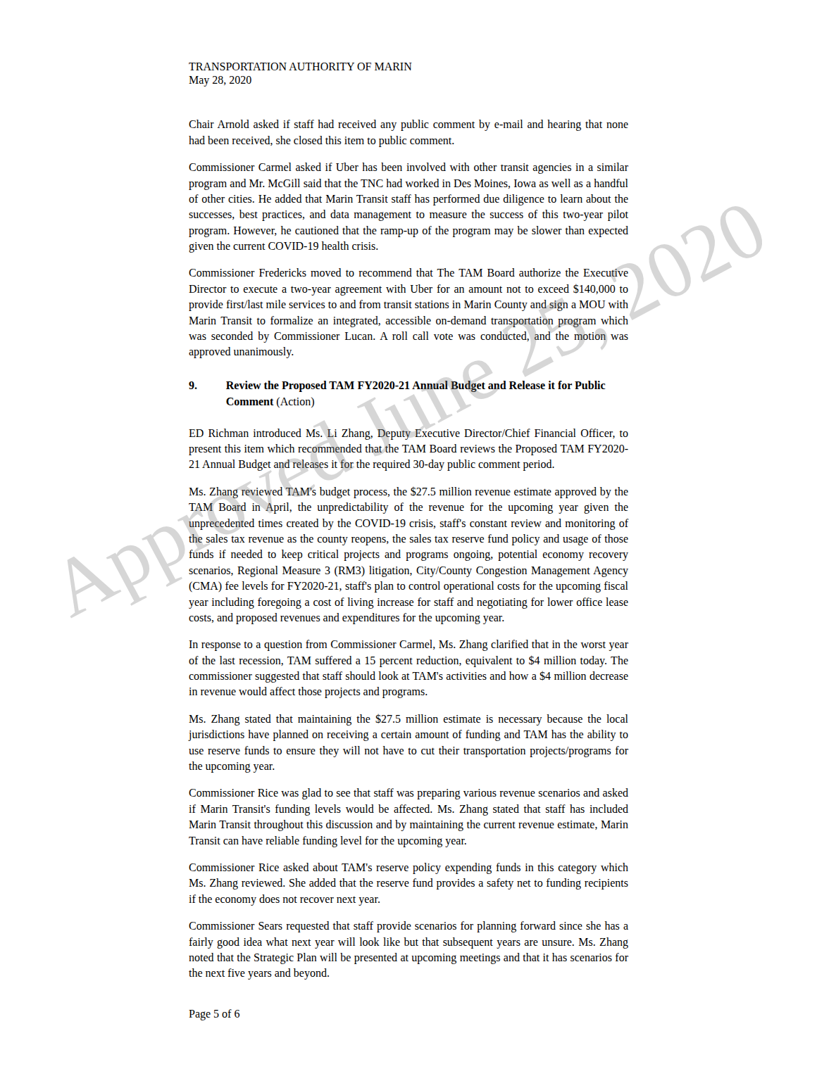Approved June 25, 2020
TRANSPORTATION AUTHORITY OF MARIN
May 28, 2020
Chair Arnold asked if staff had received any public comment by e-mail and hearing that none had been received, she closed this item to public comment.
Commissioner Carmel asked if Uber has been involved with other transit agencies in a similar program and Mr. McGill said that the TNC had worked in Des Moines, Iowa as well as a handful of other cities. He added that Marin Transit staff has performed due diligence to learn about the successes, best practices, and data management to measure the success of this two-year pilot program. However, he cautioned that the ramp-up of the program may be slower than expected given the current COVID-19 health crisis.
Commissioner Fredericks moved to recommend that The TAM Board authorize the Executive Director to execute a two-year agreement with Uber for an amount not to exceed $140,000 to provide first/last mile services to and from transit stations in Marin County and sign a MOU with Marin Transit to formalize an integrated, accessible on-demand transportation program which was seconded by Commissioner Lucan. A roll call vote was conducted, and the motion was approved unanimously.
9. Review the Proposed TAM FY2020-21 Annual Budget and Release it for Public Comment (Action)
ED Richman introduced Ms. Li Zhang, Deputy Executive Director/Chief Financial Officer, to present this item which recommended that the TAM Board reviews the Proposed TAM FY2020-21 Annual Budget and releases it for the required 30-day public comment period.
Ms. Zhang reviewed TAM's budget process, the $27.5 million revenue estimate approved by the TAM Board in April, the unpredictability of the revenue for the upcoming year given the unprecedented times created by the COVID-19 crisis, staff's constant review and monitoring of the sales tax revenue as the county reopens, the sales tax reserve fund policy and usage of those funds if needed to keep critical projects and programs ongoing, potential economy recovery scenarios, Regional Measure 3 (RM3) litigation, City/County Congestion Management Agency (CMA) fee levels for FY2020-21, staff's plan to control operational costs for the upcoming fiscal year including foregoing a cost of living increase for staff and negotiating for lower office lease costs, and proposed revenues and expenditures for the upcoming year.
In response to a question from Commissioner Carmel, Ms. Zhang clarified that in the worst year of the last recession, TAM suffered a 15 percent reduction, equivalent to $4 million today. The commissioner suggested that staff should look at TAM's activities and how a $4 million decrease in revenue would affect those projects and programs.
Ms. Zhang stated that maintaining the $27.5 million estimate is necessary because the local jurisdictions have planned on receiving a certain amount of funding and TAM has the ability to use reserve funds to ensure they will not have to cut their transportation projects/programs for the upcoming year.
Commissioner Rice was glad to see that staff was preparing various revenue scenarios and asked if Marin Transit's funding levels would be affected. Ms. Zhang stated that staff has included Marin Transit throughout this discussion and by maintaining the current revenue estimate, Marin Transit can have reliable funding level for the upcoming year.
Commissioner Rice asked about TAM's reserve policy expending funds in this category which Ms. Zhang reviewed. She added that the reserve fund provides a safety net to funding recipients if the economy does not recover next year.
Commissioner Sears requested that staff provide scenarios for planning forward since she has a fairly good idea what next year will look like but that subsequent years are unsure. Ms. Zhang noted that the Strategic Plan will be presented at upcoming meetings and that it has scenarios for the next five years and beyond.
Page 5 of 6